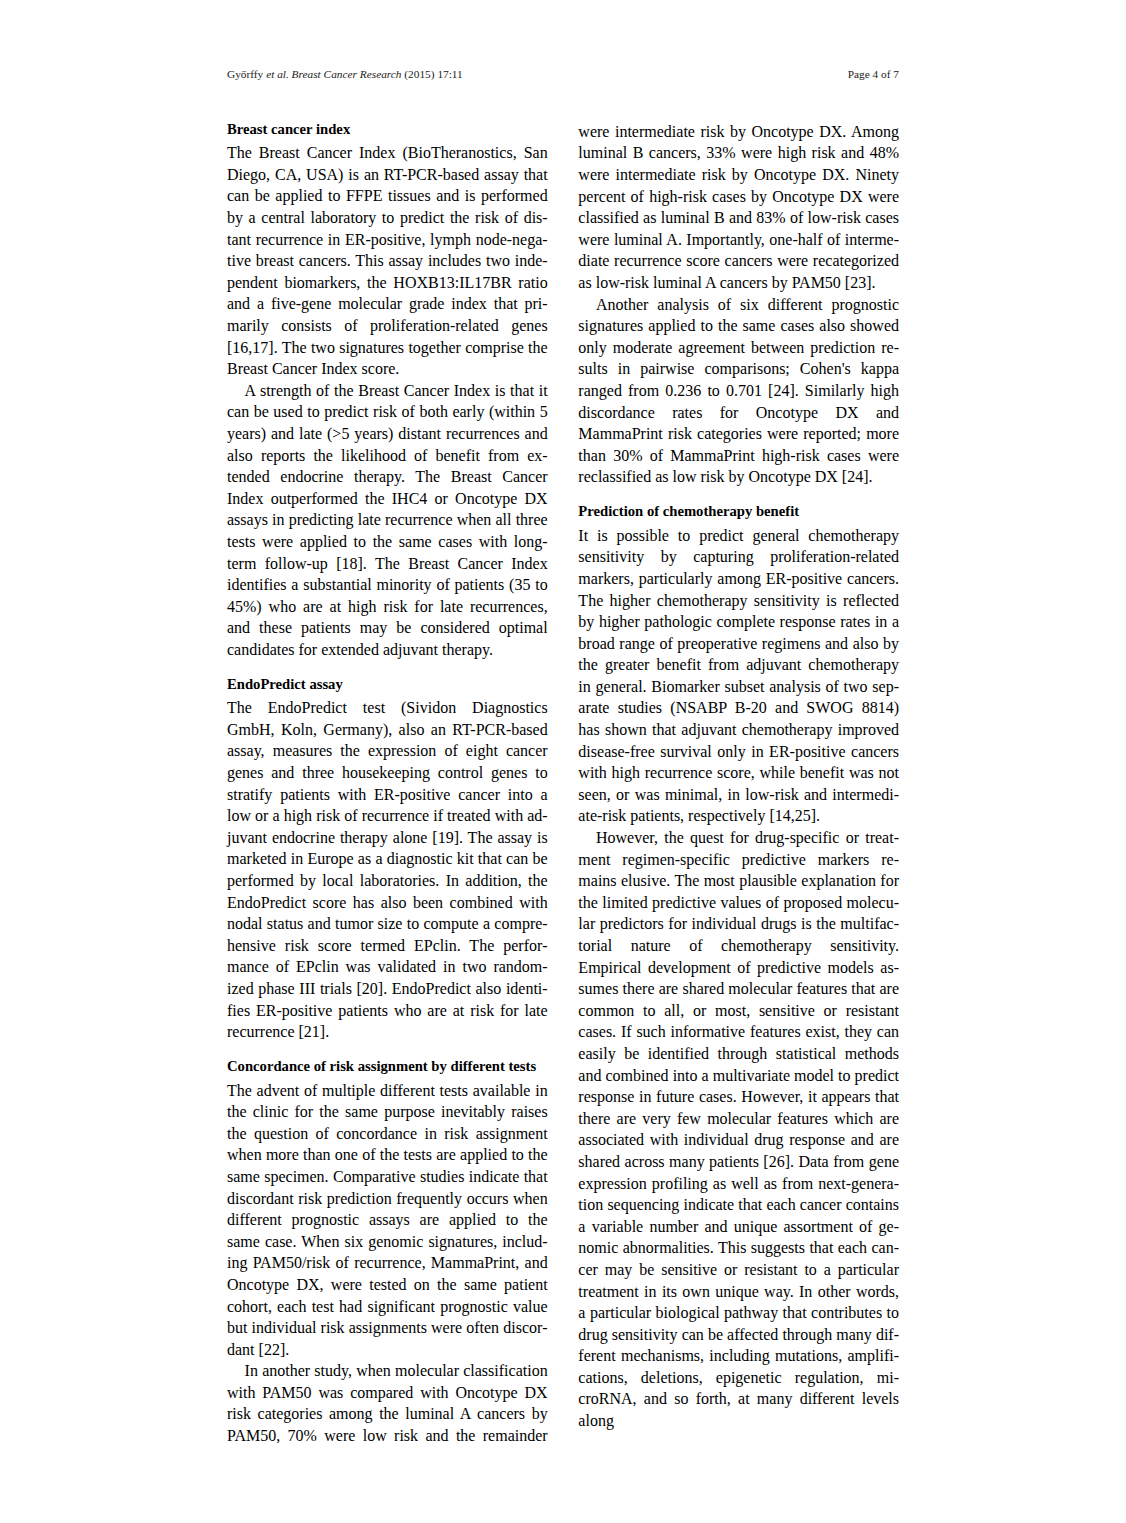Győrffy et al. Breast Cancer Research (2015) 17:11
Page 4 of 7
Breast cancer index
The Breast Cancer Index (BioTheranostics, San Diego, CA, USA) is an RT-PCR-based assay that can be applied to FFPE tissues and is performed by a central laboratory to predict the risk of distant recurrence in ER-positive, lymph node-negative breast cancers. This assay includes two independent biomarkers, the HOXB13:IL17BR ratio and a five-gene molecular grade index that primarily consists of proliferation-related genes [16,17]. The two signatures together comprise the Breast Cancer Index score.
A strength of the Breast Cancer Index is that it can be used to predict risk of both early (within 5 years) and late (>5 years) distant recurrences and also reports the likelihood of benefit from extended endocrine therapy. The Breast Cancer Index outperformed the IHC4 or Oncotype DX assays in predicting late recurrence when all three tests were applied to the same cases with long-term follow-up [18]. The Breast Cancer Index identifies a substantial minority of patients (35 to 45%) who are at high risk for late recurrences, and these patients may be considered optimal candidates for extended adjuvant therapy.
EndoPredict assay
The EndoPredict test (Sividon Diagnostics GmbH, Koln, Germany), also an RT-PCR-based assay, measures the expression of eight cancer genes and three housekeeping control genes to stratify patients with ER-positive cancer into a low or a high risk of recurrence if treated with adjuvant endocrine therapy alone [19]. The assay is marketed in Europe as a diagnostic kit that can be performed by local laboratories. In addition, the EndoPredict score has also been combined with nodal status and tumor size to compute a comprehensive risk score termed EPclin. The performance of EPclin was validated in two randomized phase III trials [20]. EndoPredict also identifies ER-positive patients who are at risk for late recurrence [21].
Concordance of risk assignment by different tests
The advent of multiple different tests available in the clinic for the same purpose inevitably raises the question of concordance in risk assignment when more than one of the tests are applied to the same specimen. Comparative studies indicate that discordant risk prediction frequently occurs when different prognostic assays are applied to the same case. When six genomic signatures, including PAM50/risk of recurrence, MammaPrint, and Oncotype DX, were tested on the same patient cohort, each test had significant prognostic value but individual risk assignments were often discordant [22].
In another study, when molecular classification with PAM50 was compared with Oncotype DX risk categories among the luminal A cancers by PAM50, 70% were low risk and the remainder were intermediate risk by Oncotype DX. Among luminal B cancers, 33% were high risk and 48% were intermediate risk by Oncotype DX. Ninety percent of high-risk cases by Oncotype DX were classified as luminal B and 83% of low-risk cases were luminal A. Importantly, one-half of intermediate recurrence score cancers were recategorized as low-risk luminal A cancers by PAM50 [23].
Another analysis of six different prognostic signatures applied to the same cases also showed only moderate agreement between prediction results in pairwise comparisons; Cohen's kappa ranged from 0.236 to 0.701 [24]. Similarly high discordance rates for Oncotype DX and MammaPrint risk categories were reported; more than 30% of MammaPrint high-risk cases were reclassified as low risk by Oncotype DX [24].
Prediction of chemotherapy benefit
It is possible to predict general chemotherapy sensitivity by capturing proliferation-related markers, particularly among ER-positive cancers. The higher chemotherapy sensitivity is reflected by higher pathologic complete response rates in a broad range of preoperative regimens and also by the greater benefit from adjuvant chemotherapy in general. Biomarker subset analysis of two separate studies (NSABP B-20 and SWOG 8814) has shown that adjuvant chemotherapy improved disease-free survival only in ER-positive cancers with high recurrence score, while benefit was not seen, or was minimal, in low-risk and intermediate-risk patients, respectively [14,25].
However, the quest for drug-specific or treatment regimen-specific predictive markers remains elusive. The most plausible explanation for the limited predictive values of proposed molecular predictors for individual drugs is the multifactorial nature of chemotherapy sensitivity. Empirical development of predictive models assumes there are shared molecular features that are common to all, or most, sensitive or resistant cases. If such informative features exist, they can easily be identified through statistical methods and combined into a multivariate model to predict response in future cases. However, it appears that there are very few molecular features which are associated with individual drug response and are shared across many patients [26]. Data from gene expression profiling as well as from next-generation sequencing indicate that each cancer contains a variable number and unique assortment of genomic abnormalities. This suggests that each cancer may be sensitive or resistant to a particular treatment in its own unique way. In other words, a particular biological pathway that contributes to drug sensitivity can be affected through many different mechanisms, including mutations, amplifications, deletions, epigenetic regulation, microRNA, and so forth, at many different levels along